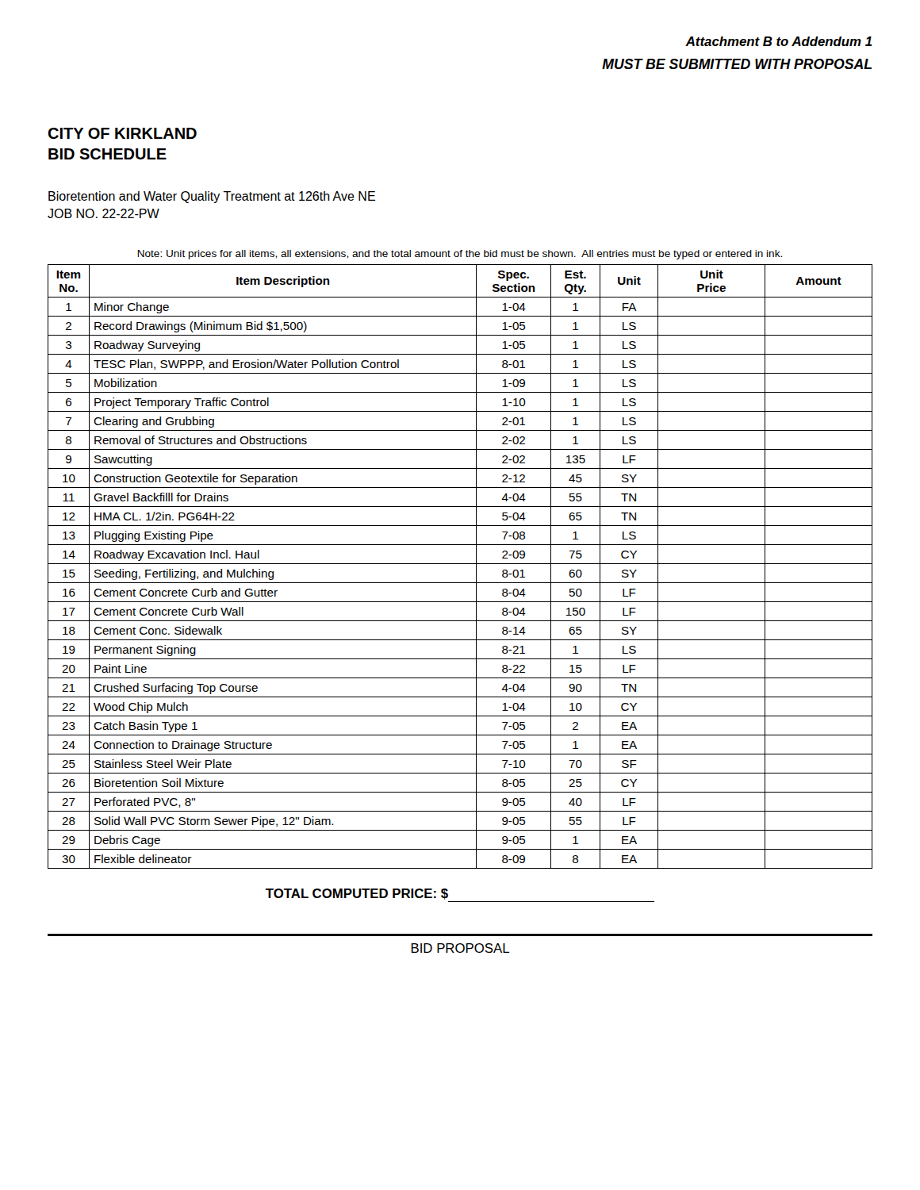Attachment B to Addendum 1
MUST BE SUBMITTED WITH PROPOSAL
CITY OF KIRKLAND
BID SCHEDULE
Bioretention and Water Quality Treatment at 126th Ave NE
JOB NO. 22-22-PW
Note: Unit prices for all items, all extensions, and the total amount of the bid must be shown. All entries must be typed or entered in ink.
| Item No. | Item Description | Spec. Section | Est. Qty. | Unit | Unit Price | Amount |
| --- | --- | --- | --- | --- | --- | --- |
| 1 | Minor Change | 1-04 | 1 | FA | | |
| 2 | Record Drawings (Minimum Bid $1,500) | 1-05 | 1 | LS | | |
| 3 | Roadway Surveying | 1-05 | 1 | LS | | |
| 4 | TESC Plan, SWPPP, and Erosion/Water Pollution Control | 8-01 | 1 | LS | | |
| 5 | Mobilization | 1-09 | 1 | LS | | |
| 6 | Project Temporary Traffic Control | 1-10 | 1 | LS | | |
| 7 | Clearing and Grubbing | 2-01 | 1 | LS | | |
| 8 | Removal of Structures and Obstructions | 2-02 | 1 | LS | | |
| 9 | Sawcutting | 2-02 | 135 | LF | | |
| 10 | Construction Geotextile for Separation | 2-12 | 45 | SY | | |
| 11 | Gravel Backfilll for Drains | 4-04 | 55 | TN | | |
| 12 | HMA CL. 1/2in. PG64H-22 | 5-04 | 65 | TN | | |
| 13 | Plugging Existing Pipe | 7-08 | 1 | LS | | |
| 14 | Roadway Excavation Incl. Haul | 2-09 | 75 | CY | | |
| 15 | Seeding, Fertilizing, and Mulching | 8-01 | 60 | SY | | |
| 16 | Cement Concrete Curb and Gutter | 8-04 | 50 | LF | | |
| 17 | Cement Concrete Curb Wall | 8-04 | 150 | LF | | |
| 18 | Cement Conc. Sidewalk | 8-14 | 65 | SY | | |
| 19 | Permanent Signing | 8-21 | 1 | LS | | |
| 20 | Paint Line | 8-22 | 15 | LF | | |
| 21 | Crushed Surfacing Top Course | 4-04 | 90 | TN | | |
| 22 | Wood Chip Mulch | 1-04 | 10 | CY | | |
| 23 | Catch Basin Type 1 | 7-05 | 2 | EA | | |
| 24 | Connection to Drainage Structure | 7-05 | 1 | EA | | |
| 25 | Stainless Steel Weir Plate | 7-10 | 70 | SF | | |
| 26 | Bioretention Soil Mixture | 8-05 | 25 | CY | | |
| 27 | Perforated PVC, 8" | 9-05 | 40 | LF | | |
| 28 | Solid Wall PVC Storm Sewer Pipe, 12" Diam. | 9-05 | 55 | LF | | |
| 29 | Debris Cage | 9-05 | 1 | EA | | |
| 30 | Flexible delineator | 8-09 | 8 | EA | | |
TOTAL COMPUTED PRICE: $
BID PROPOSAL